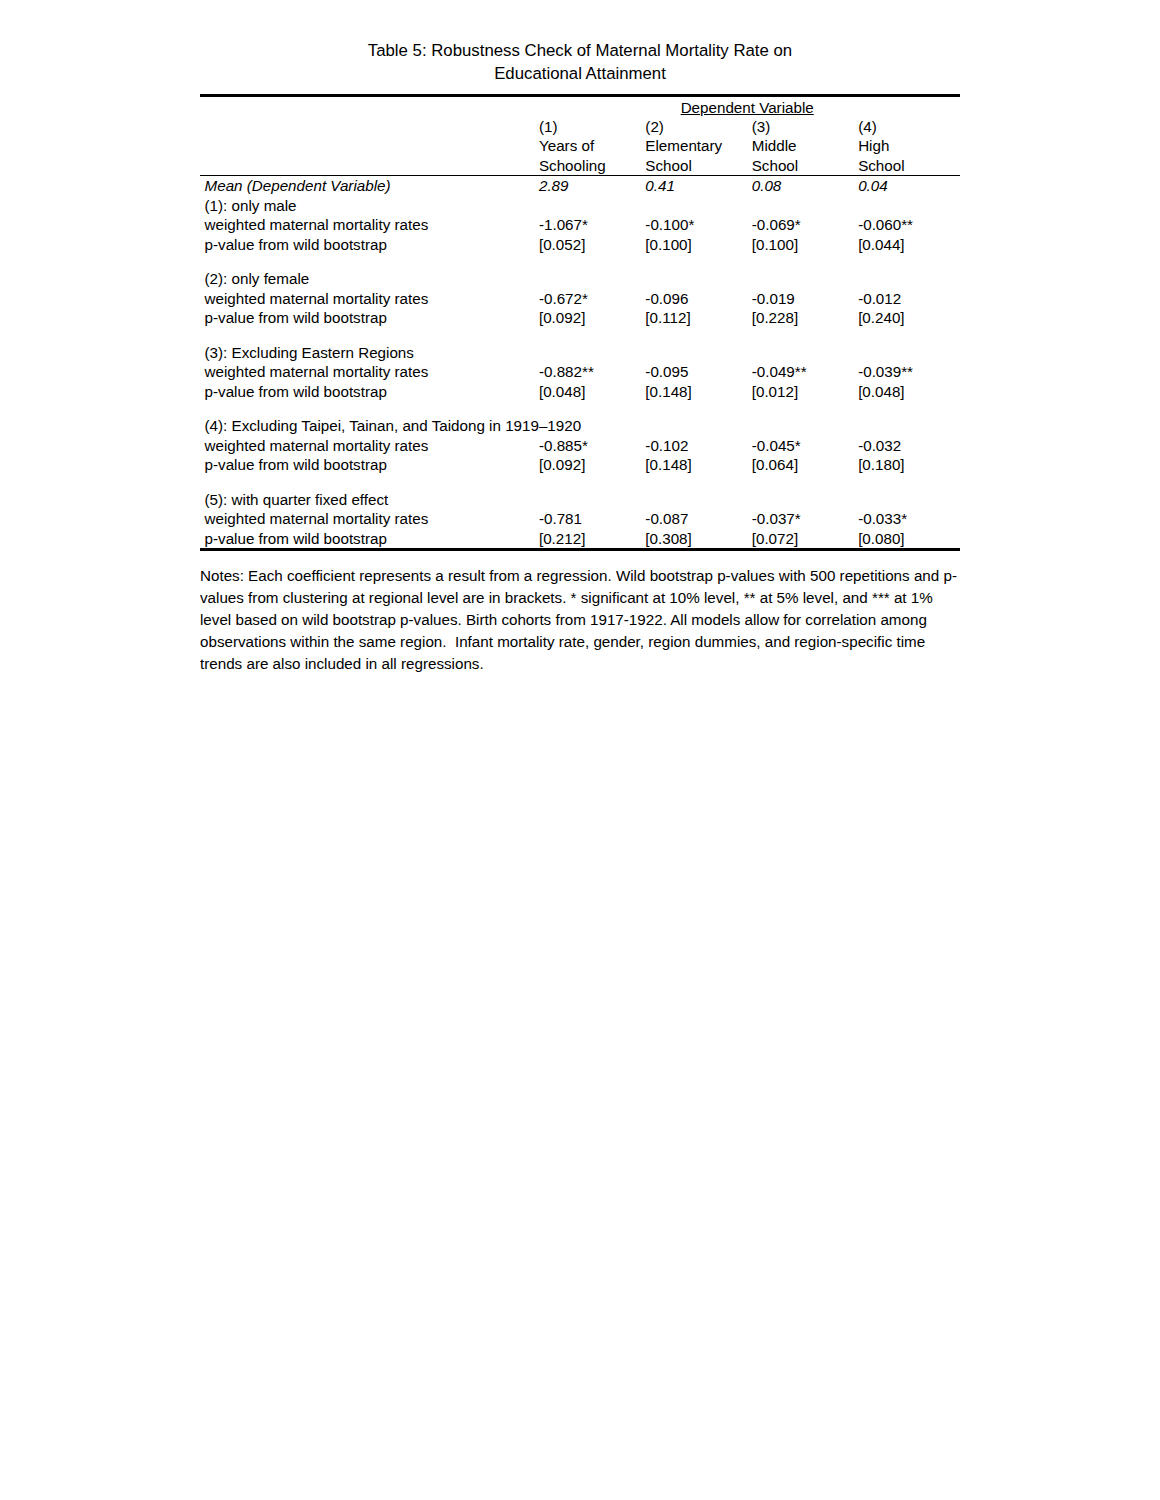Table 5: Robustness Check of Maternal Mortality Rate on
Educational Attainment
| | Dependent Variable |
| | (1) | (2) | (3) | (4) |
| | Years of | Elementary | Middle | High |
| | Schooling | School | School | School |
| Mean (Dependent Variable) | 2.89 | 0.41 | 0.08 | 0.04 |
| (1): only male | | | | |
| weighted maternal mortality rates | -1.067* | -0.100* | -0.069* | -0.060** |
| p-value from wild bootstrap | [0.052] | [0.100] | [0.100] | [0.044] |
| (2): only female | | | | |
| weighted maternal mortality rates | -0.672* | -0.096 | -0.019 | -0.012 |
| p-value from wild bootstrap | [0.092] | [0.112] | [0.228] | [0.240] |
| (3): Excluding Eastern Regions | | | | |
| weighted maternal mortality rates | -0.882** | -0.095 | -0.049** | -0.039** |
| p-value from wild bootstrap | [0.048] | [0.148] | [0.012] | [0.048] |
| (4): Excluding Taipei, Tainan, and Taidong in 1919–1920 |
| weighted maternal mortality rates | -0.885* | -0.102 | -0.045* | -0.032 |
| p-value from wild bootstrap | [0.092] | [0.148] | [0.064] | [0.180] |
| (5): with quarter fixed effect | | | | |
| weighted maternal mortality rates | -0.781 | -0.087 | -0.037* | -0.033* |
| p-value from wild bootstrap | [0.212] | [0.308] | [0.072] | [0.080] |
Notes: Each coefficient represents a result from a regression. Wild bootstrap p-values with 500 repetitions and p-values from clustering at regional level are in brackets. * significant at 10% level, ** at 5% level, and *** at 1% level based on wild bootstrap p-values. Birth cohorts from 1917-1922. All models allow for correlation among observations within the same region. Infant mortality rate, gender, region dummies, and region-specific time trends are also included in all regressions.